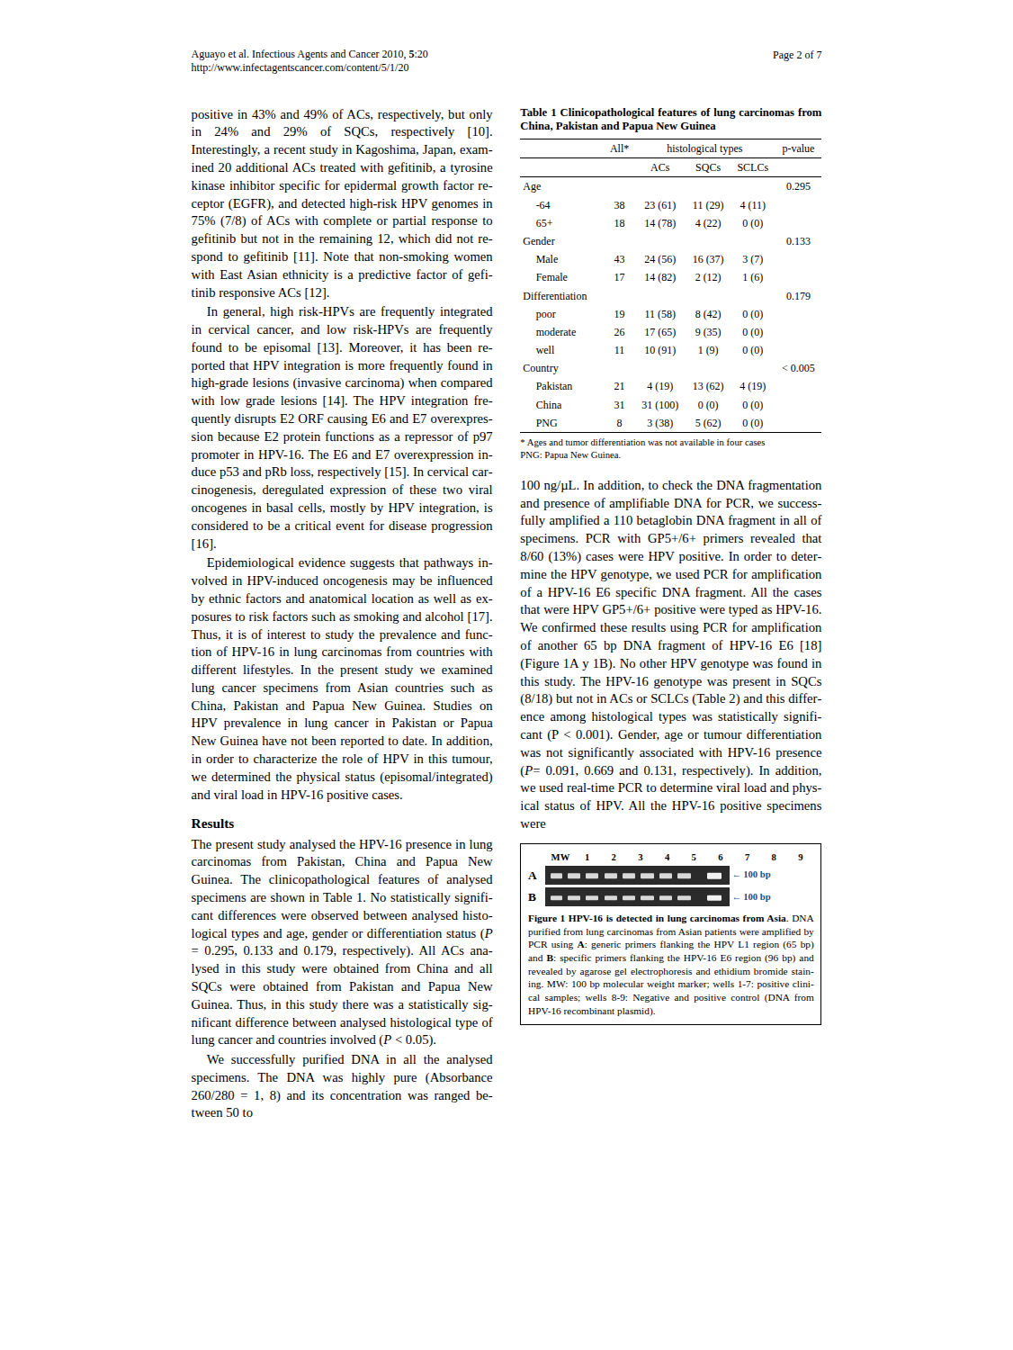Aguayo et al. Infectious Agents and Cancer 2010, 5:20
http://www.infectagentscancer.com/content/5/1/20
Page 2 of 7
positive in 43% and 49% of ACs, respectively, but only in 24% and 29% of SQCs, respectively [10]. Interestingly, a recent study in Kagoshima, Japan, examined 20 additional ACs treated with gefitinib, a tyrosine kinase inhibitor specific for epidermal growth factor receptor (EGFR), and detected high-risk HPV genomes in 75% (7/8) of ACs with complete or partial response to gefitinib but not in the remaining 12, which did not respond to gefitinib [11]. Note that non-smoking women with East Asian ethnicity is a predictive factor of gefitinib responsive ACs [12].
In general, high risk-HPVs are frequently integrated in cervical cancer, and low risk-HPVs are frequently found to be episomal [13]. Moreover, it has been reported that HPV integration is more frequently found in high-grade lesions (invasive carcinoma) when compared with low grade lesions [14]. The HPV integration frequently disrupts E2 ORF causing E6 and E7 overexpression because E2 protein functions as a repressor of p97 promoter in HPV-16. The E6 and E7 overexpression induce p53 and pRb loss, respectively [15]. In cervical carcinogenesis, deregulated expression of these two viral oncogenes in basal cells, mostly by HPV integration, is considered to be a critical event for disease progression [16].
Epidemiological evidence suggests that pathways involved in HPV-induced oncogenesis may be influenced by ethnic factors and anatomical location as well as exposures to risk factors such as smoking and alcohol [17]. Thus, it is of interest to study the prevalence and function of HPV-16 in lung carcinomas from countries with different lifestyles. In the present study we examined lung cancer specimens from Asian countries such as China, Pakistan and Papua New Guinea. Studies on HPV prevalence in lung cancer in Pakistan or Papua New Guinea have not been reported to date. In addition, in order to characterize the role of HPV in this tumour, we determined the physical status (episomal/integrated) and viral load in HPV-16 positive cases.
Results
The present study analysed the HPV-16 presence in lung carcinomas from Pakistan, China and Papua New Guinea. The clinicopathological features of analysed specimens are shown in Table 1. No statistically significant differences were observed between analysed histological types and age, gender or differentiation status (P = 0.295, 0.133 and 0.179, respectively). All ACs analysed in this study were obtained from China and all SQCs were obtained from Pakistan and Papua New Guinea. Thus, in this study there was a statistically significant difference between analysed histological type of lung cancer and countries involved (P < 0.05).
We successfully purified DNA in all the analysed specimens. The DNA was highly pure (Absorbance 260/280 = 1, 8) and its concentration was ranged between 50 to
Table 1 Clinicopathological features of lung carcinomas from China, Pakistan and Papua New Guinea
| | All* | histological types | p-value |
| --- | --- | --- | --- |
| | | ACs | SQCs | SCLCs | |
| Age | | | | | 0.295 |
| -64 | 38 | 23 (61) | 11 (29) | 4 (11) | |
| 65+ | 18 | 14 (78) | 4 (22) | 0 (0) | |
| Gender | | | | | 0.133 |
| Male | 43 | 24 (56) | 16 (37) | 3 (7) | |
| Female | 17 | 14 (82) | 2 (12) | 1 (6) | |
| Differentiation | | | | | 0.179 |
| poor | 19 | 11 (58) | 8 (42) | 0 (0) | |
| moderate | 26 | 17 (65) | 9 (35) | 0 (0) | |
| well | 11 | 10 (91) | 1 (9) | 0 (0) | |
| Country | | | | | < 0.005 |
| Pakistan | 21 | 4 (19) | 13 (62) | 4 (19) | |
| China | 31 | 31 (100) | 0 (0) | 0 (0) | |
| PNG | 8 | 3 (38) | 5 (62) | 0 (0) | |
* Ages and tumor differentiation was not available in four cases
PNG: Papua New Guinea.
100 ng/µL. In addition, to check the DNA fragmentation and presence of amplifiable DNA for PCR, we successfully amplified a 110 betaglobin DNA fragment in all of specimens. PCR with GP5+/6+ primers revealed that 8/60 (13%) cases were HPV positive. In order to determine the HPV genotype, we used PCR for amplification of a HPV-16 E6 specific DNA fragment. All the cases that were HPV GP5+/6+ positive were typed as HPV-16. We confirmed these results using PCR for amplification of another 65 bp DNA fragment of HPV-16 E6 [18] (Figure 1A y 1B). No other HPV genotype was found in this study. The HPV-16 genotype was present in SQCs (8/18) but not in ACs or SCLCs (Table 2) and this difference among histological types was statistically significant (P < 0.001). Gender, age or tumour differentiation was not significantly associated with HPV-16 presence (P= 0.091, 0.669 and 0.131, respectively). In addition, we used real-time PCR to determine viral load and physical status of HPV. All the HPV-16 positive specimens were
MW 123456789
A
←100 bp
B
←100 bp
Figure 1 HPV-16 is detected in lung carcinomas from Asia. DNA purified from lung carcinomas from Asian patients were amplified by PCR using A: generic primers flanking the HPV L1 region (65 bp) and B: specific primers flanking the HPV-16 E6 region (96 bp) and revealed by agarose gel electrophoresis and ethidium bromide staining. MW: 100 bp molecular weight marker; wells 1-7: positive clinical samples; wells 8-9: Negative and positive control (DNA from HPV-16 recombinant plasmid).